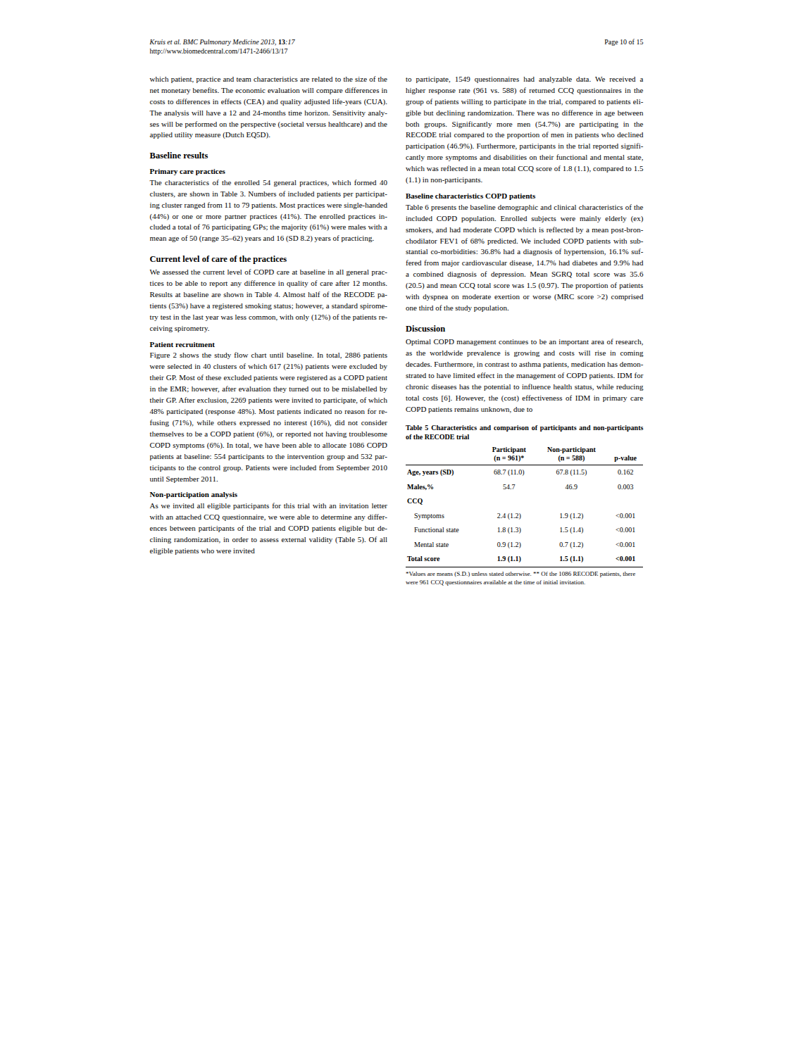Kruis et al. BMC Pulmonary Medicine 2013, 13:17
http://www.biomedcentral.com/1471-2466/13/17
Page 10 of 15
which patient, practice and team characteristics are related to the size of the net monetary benefits. The economic evaluation will compare differences in costs to differences in effects (CEA) and quality adjusted life-years (CUA). The analysis will have a 12 and 24-months time horizon. Sensitivity analyses will be performed on the perspective (societal versus healthcare) and the applied utility measure (Dutch EQ5D).
Baseline results
Primary care practices
The characteristics of the enrolled 54 general practices, which formed 40 clusters, are shown in Table 3. Numbers of included patients per participating cluster ranged from 11 to 79 patients. Most practices were single-handed (44%) or one or more partner practices (41%). The enrolled practices included a total of 76 participating GPs; the majority (61%) were males with a mean age of 50 (range 35–62) years and 16 (SD 8.2) years of practicing.
Current level of care of the practices
We assessed the current level of COPD care at baseline in all general practices to be able to report any difference in quality of care after 12 months. Results at baseline are shown in Table 4. Almost half of the RECODE patients (53%) have a registered smoking status; however, a standard spirometry test in the last year was less common, with only (12%) of the patients receiving spirometry.
Patient recruitment
Figure 2 shows the study flow chart until baseline. In total, 2886 patients were selected in 40 clusters of which 617 (21%) patients were excluded by their GP. Most of these excluded patients were registered as a COPD patient in the EMR; however, after evaluation they turned out to be mislabelled by their GP. After exclusion, 2269 patients were invited to participate, of which 48% participated (response 48%). Most patients indicated no reason for refusing (71%), while others expressed no interest (16%), did not consider themselves to be a COPD patient (6%), or reported not having troublesome COPD symptoms (6%). In total, we have been able to allocate 1086 COPD patients at baseline: 554 participants to the intervention group and 532 participants to the control group. Patients were included from September 2010 until September 2011.
Non-participation analysis
As we invited all eligible participants for this trial with an invitation letter with an attached CCQ questionnaire, we were able to determine any differences between participants of the trial and COPD patients eligible but declining randomization, in order to assess external validity (Table 5). Of all eligible patients who were invited
to participate, 1549 questionnaires had analyzable data. We received a higher response rate (961 vs. 588) of returned CCQ questionnaires in the group of patients willing to participate in the trial, compared to patients eligible but declining randomization. There was no difference in age between both groups. Significantly more men (54.7%) are participating in the RECODE trial compared to the proportion of men in patients who declined participation (46.9%). Furthermore, participants in the trial reported significantly more symptoms and disabilities on their functional and mental state, which was reflected in a mean total CCQ score of 1.8 (1.1), compared to 1.5 (1.1) in non-participants.
Baseline characteristics COPD patients
Table 6 presents the baseline demographic and clinical characteristics of the included COPD population. Enrolled subjects were mainly elderly (ex) smokers, and had moderate COPD which is reflected by a mean post-bronchodilator FEV1 of 68% predicted. We included COPD patients with substantial co-morbidities: 36.8% had a diagnosis of hypertension, 16.1% suffered from major cardiovascular disease, 14.7% had diabetes and 9.9% had a combined diagnosis of depression. Mean SGRQ total score was 35.6 (20.5) and mean CCQ total score was 1.5 (0.97). The proportion of patients with dyspnea on moderate exertion or worse (MRC score >2) comprised one third of the study population.
Discussion
Optimal COPD management continues to be an important area of research, as the worldwide prevalence is growing and costs will rise in coming decades. Furthermore, in contrast to asthma patients, medication has demonstrated to have limited effect in the management of COPD patients. IDM for chronic diseases has the potential to influence health status, while reducing total costs [6]. However, the (cost) effectiveness of IDM in primary care COPD patients remains unknown, due to
Table 5 Characteristics and comparison of participants and non-participants of the RECODE trial
| | Participant (n = 961)* | Non-participant (n = 588) | p-value |
| --- | --- | --- | --- |
| Age, years (SD) | 68.7 (11.0) | 67.8 (11.5) | 0.162 |
| Males,% | 54.7 | 46.9 | 0.003 |
| CCQ | | | |
| Symptoms | 2.4 (1.2) | 1.9 (1.2) | <0.001 |
| Functional state | 1.8 (1.3) | 1.5 (1.4) | <0.001 |
| Mental state | 0.9 (1.2) | 0.7 (1.2) | <0.001 |
| Total score | 1.9 (1.1) | 1.5 (1.1) | <0.001 |
*Values are means (S.D.) unless stated otherwise. ** Of the 1086 RECODE patients, there were 961 CCQ questionnaires available at the time of initial invitation.